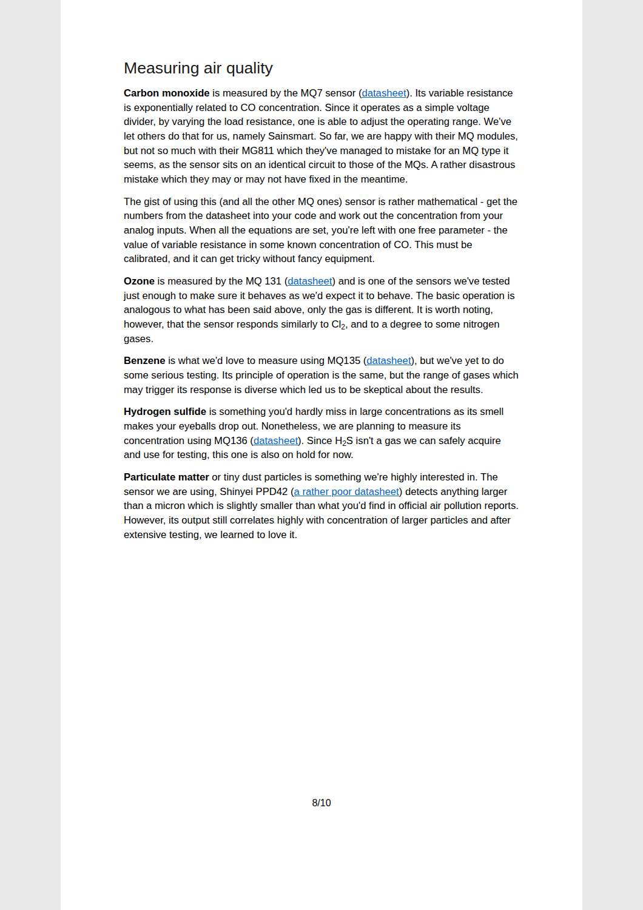Measuring air quality
Carbon monoxide is measured by the MQ7 sensor (datasheet). Its variable resistance is exponentially related to CO concentration. Since it operates as a simple voltage divider, by varying the load resistance, one is able to adjust the operating range. We've let others do that for us, namely Sainsmart. So far, we are happy with their MQ modules, but not so much with their MG811 which they've managed to mistake for an MQ type it seems, as the sensor sits on an identical circuit to those of the MQs. A rather disastrous mistake which they may or may not have fixed in the meantime.
The gist of using this (and all the other MQ ones) sensor is rather mathematical - get the numbers from the datasheet into your code and work out the concentration from your analog inputs. When all the equations are set, you're left with one free parameter - the value of variable resistance in some known concentration of CO. This must be calibrated, and it can get tricky without fancy equipment.
Ozone is measured by the MQ 131 (datasheet) and is one of the sensors we've tested just enough to make sure it behaves as we'd expect it to behave. The basic operation is analogous to what has been said above, only the gas is different. It is worth noting, however, that the sensor responds similarly to Cl2, and to a degree to some nitrogen gases.
Benzene is what we'd love to measure using MQ135 (datasheet), but we've yet to do some serious testing. Its principle of operation is the same, but the range of gases which may trigger its response is diverse which led us to be skeptical about the results.
Hydrogen sulfide is something you'd hardly miss in large concentrations as its smell makes your eyeballs drop out. Nonetheless, we are planning to measure its concentration using MQ136 (datasheet). Since H2S isn't a gas we can safely acquire and use for testing, this one is also on hold for now.
Particulate matter or tiny dust particles is something we're highly interested in. The sensor we are using, Shinyei PPD42 (a rather poor datasheet) detects anything larger than a micron which is slightly smaller than what you'd find in official air pollution reports. However, its output still correlates highly with concentration of larger particles and after extensive testing, we learned to love it.
8/10